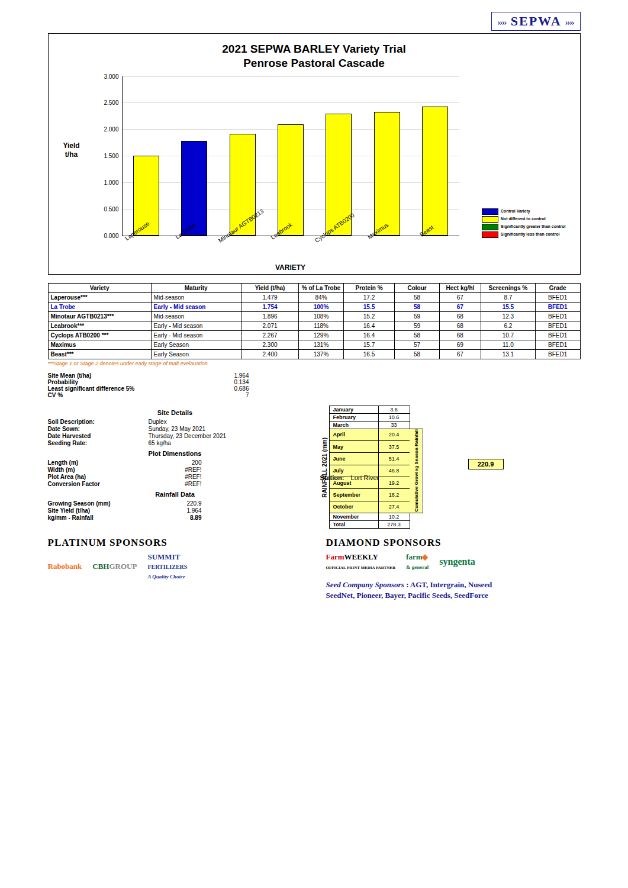›››› SEPWA ››››
2021 SEPWA BARLEY Variety Trial
Penrose Pastoral Cascade
Yield
t/ha
3.000
2.500
2.000
1.500
1.000
0.500
0.000
Laperouse La Trobe Minotaur AGTB0213 Leabrook Cyclops ATB0200 Maximus Beast
VARIETY
Control Variety
Not different to control
Significantly greater than control
Significantly less than control
| Variety | Maturity | Yield (t/ha) | % of La Trobe | Protein % | Colour | Hect kg/hl | Screenings % | Grade |
| --- | --- | --- | --- | --- | --- | --- | --- | --- |
| Laperouse*** | Mid-season | 1.479 | 84% | 17.2 | 58 | 67 | 8.7 | BFED1 |
| La Trobe | Early - Mid season | 1.754 | 100% | 15.5 | 58 | 67 | 15.5 | BFED1 |
| Minotaur AGTB0213*** | Mid-season | 1.896 | 108% | 15.2 | 59 | 68 | 12.3 | BFED1 |
| Leabrook*** | Early - Mid season | 2.071 | 118% | 16.4 | 59 | 68 | 6.2 | BFED1 |
| Cyclops ATB0200 *** | Early - Mid season | 2.267 | 129% | 16.4 | 58 | 68 | 10.7 | BFED1 |
| Maximus | Early Season | 2.300 | 131% | 15.7 | 57 | 69 | 11.0 | BFED1 |
| Beast*** | Early Season | 2.400 | 137% | 16.5 | 58 | 67 | 13.1 | BFED1 |
***Stage 1 or Stage 2 denotes under early stage of malt evelauation
Site Mean (t/ha) 1.964
Probability 0.134
Least significant difference 5% 0.686
CV % 7
Site Details
Soil Description: Duplex
Date Sown: Sunday, 23 May 2021
Date Harvested Thursday, 23 December 2021
Seeding Rate: 65 kg/ha
Plot Dimenstions
Length (m) 200
Width (m)#REF!
Plot Area (ha)#REF!
Conversion Factor#REF!
Rainfall Data
Growing Season (mm) 220.9
Site Yield (t/ha) 1.964
kg/mm - Rainfall 8.89
RAINFALL 2021 (mm)
| January | 3.6 | |
| February | 10.6 |
| March | 33 |
| April | 20.4 | Cumulative Growing Season Rainfall |
| May | 37.5 |
| June | 51.4 |
| July | 46.8 |
| August | 19.2 |
| September | 18.2 |
| October | 27.4 |
| November | 10.2 | |
| Total | 278.3 | |
220.9
Station: Lort River
PLATINUM SPONSORS
Rabobank CBHGROUP SUMMIT
FERTILIZERS
A Quality Choice
DIAMOND SPONSORS
FarmWEEKLY
OFFICIAL PRINT MEDIA PARTNER farm◆
& general syngenta
Seed Company Sponsors : AGT, Intergrain, Nuseed
SeedNet, Pioneer, Bayer, Pacific Seeds, SeedForce